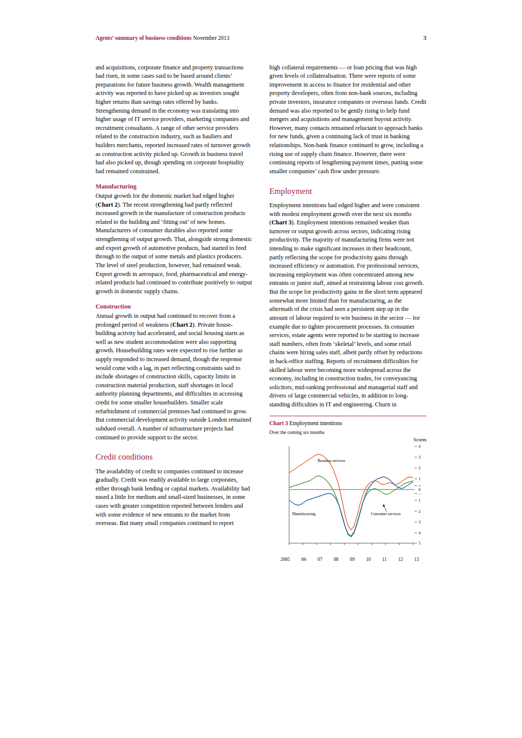Agents’ summary of business conditions November 2013
3
and acquisitions, corporate finance and property transactions had risen, in some cases said to be based around clients’ preparations for future business growth. Wealth management activity was reported to have picked up as investors sought higher returns than savings rates offered by banks. Strengthening demand in the economy was translating into higher usage of IT service providers, marketing companies and recruitment consultants. A range of other service providers related to the construction industry, such as hauliers and builders merchants, reported increased rates of turnover growth as construction activity picked up. Growth in business travel had also picked up, though spending on corporate hospitality had remained constrained.
Manufacturing
Output growth for the domestic market had edged higher (Chart 2). The recent strengthening had partly reflected increased growth in the manufacture of construction products related to the building and ‘fitting out’ of new homes. Manufacturers of consumer durables also reported some strengthening of output growth. That, alongside strong domestic and export growth of automotive products, had started to feed through to the output of some metals and plastics producers. The level of steel production, however, had remained weak. Export growth in aerospace, food, pharmaceutical and energy-related products had continued to contribute positively to output growth in domestic supply chains.
Construction
Annual growth in output had continued to recover from a prolonged period of weakness (Chart 2). Private house-building activity had accelerated, and social housing starts as well as new student accommodation were also supporting growth. Housebuilding rates were expected to rise further as supply responded to increased demand, though the response would come with a lag, in part reflecting constraints said to include shortages of construction skills, capacity limits in construction material production, staff shortages in local authority planning departments, and difficulties in accessing credit for some smaller housebuilders. Smaller scale refurbishment of commercial premises had continued to grow. But commercial development activity outside London remained subdued overall. A number of infrastructure projects had continued to provide support to the sector.
Credit conditions
The availability of credit to companies continued to increase gradually. Credit was readily available to large corporates, either through bank lending or capital markets. Availability had eased a little for medium and small-sized businesses, in some cases with greater competition reported between lenders and with some evidence of new entrants to the market from overseas. But many small companies continued to report
high collateral requirements — or loan pricing that was high given levels of collateralisation. There were reports of some improvement in access to finance for residential and other property developers, often from non-bank sources, including private investors, insurance companies or overseas funds. Credit demand was also reported to be gently rising to help fund mergers and acquisitions and management buyout activity. However, many contacts remained reluctant to approach banks for new funds, given a continuing lack of trust in banking relationships. Non-bank finance continued to grow, including a rising use of supply chain finance. However, there were continuing reports of lengthening payment times, putting some smaller companies’ cash flow under pressure.
Employment
Employment intentions had edged higher and were consistent with modest employment growth over the next six months (Chart 3). Employment intentions remained weaker than turnover or output growth across sectors, indicating rising productivity. The majority of manufacturing firms were not intending to make significant increases in their headcount, partly reflecting the scope for productivity gains through increased efficiency or automation. For professional services, increasing employment was often concentrated among new entrants or junior staff, aimed at restraining labour cost growth. But the scope for productivity gains in the short term appeared somewhat more limited than for manufacturing, as the aftermath of the crisis had seen a persistent step up in the amount of labour required to win business in the sector — for example due to tighter procurement processes. In consumer services, estate agents were reported to be starting to increase staff numbers, often from ‘skeletal’ levels, and some retail chains were hiring sales staff, albeit partly offset by reductions in back-office staffing. Reports of recruitment difficulties for skilled labour were becoming more widespread across the economy, including in construction trades, for conveyancing solicitors, mid-ranking professional and managerial staff and drivers of large commercial vehicles, in addition to long-standing difficulties in IT and engineering. Churn in
Chart 3 Employment intentions
Over the coming six months
Scores
4 3 2 1 + 0 – 1 2 3 4 5 Business services Manufacturing Consumer services
20050607080910111213